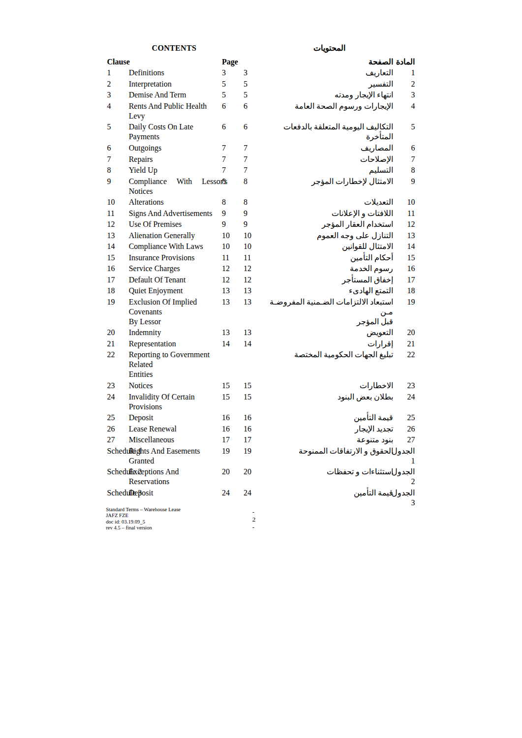| CONTENTS | المحتويات |
| --- | --- |
| Clause | | Page | الصفحة | المادة |
| 1 | Definitions | 3 | 3 | التعاريف | 1 |
| 2 | Interpretation | 5 | 5 | التفسير | 2 |
| 3 | Demise And Term | 5 | 5 | انتهاء الإيجار ومدته | 3 |
| 4 | Rents And Public Health Levy | 6 | 6 | الإيجارات ورسوم الصحة العامة | 4 |
| 5 | Daily Costs On Late Payments | 6 | 6 | التكاليف اليومية المتعلقة بالدفعات المتأخرة | 5 |
| 6 | Outgoings | 7 | 7 | المصاريف | 6 |
| 7 | Repairs | 7 | 7 | الإصلاحات | 7 |
| 8 | Yield Up | 7 | 7 | التسليم | 8 |
| 9 | Compliance With Lessor's Notices | 8 | 8 | الامتثال لإخطارات المؤجر | 9 |
| 10 | Alterations | 8 | 8 | التعديلات | 10 |
| 11 | Signs And Advertisements | 9 | 9 | اللافتات و الإعلانات | 11 |
| 12 | Use Of Premises | 9 | 9 | استخدام العقار المؤجر | 12 |
| 13 | Alienation Generally | 10 | 10 | التنازل على وجه العموم | 13 |
| 14 | Compliance With Laws | 10 | 10 | الامتثال للقوانين | 14 |
| 15 | Insurance Provisions | 11 | 11 | أحكام التأمين | 15 |
| 16 | Service Charges | 12 | 12 | رسوم الخدمة | 16 |
| 17 | Default Of Tenant | 12 | 12 | إخفاق المستأجر | 17 |
| 18 | Quiet Enjoyment | 13 | 13 | التمتع الهادىء | 18 |
| 19 | Exclusion Of Implied Covenants By Lessor | 13 | 13 | استبعاد الالتزامات الضـمنية المفروضـة مـن قبل المؤجر | 19 |
| 20 | Indemnity | 13 | 13 | التعويض | 20 |
| 21 | Representation | 14 | 14 | إقرارات | 21 |
| 22 | Reporting to Government Related Entities | | | تبليغ الجهات الحكومية المختصة | 22 |
| 23 | Notices | 15 | 15 | الاخطارات | 23 |
| 24 | Invalidity Of Certain Provisions | 15 | 15 | بطلان بعض البنود | 24 |
| 25 | Deposit | 16 | 16 | قيمة التأمين | 25 |
| 26 | Lease Renewal | 16 | 16 | تجديد الإيجار | 26 |
| 27 | Miscellaneous | 17 | 17 | بنود متنوعة | 27 |
| Schedule 1 | Rights And Easements Granted | 19 | 19 | الحقوق و الارتفاقات الممنوحة | الجدول 1 |
| Schedule 2 | Exceptions And Reservations | 20 | 20 | استثناءات و تحفظات | الجدول 2 |
| Schedule 3 | Deposit | 24 | 24 | قيمة التأمين | الجدول 3 |
Standard Terms – Warehouse Lease
JAFZ FZE
doc id: 03.19.09_5
rev 4.5 – final version
- 2 -